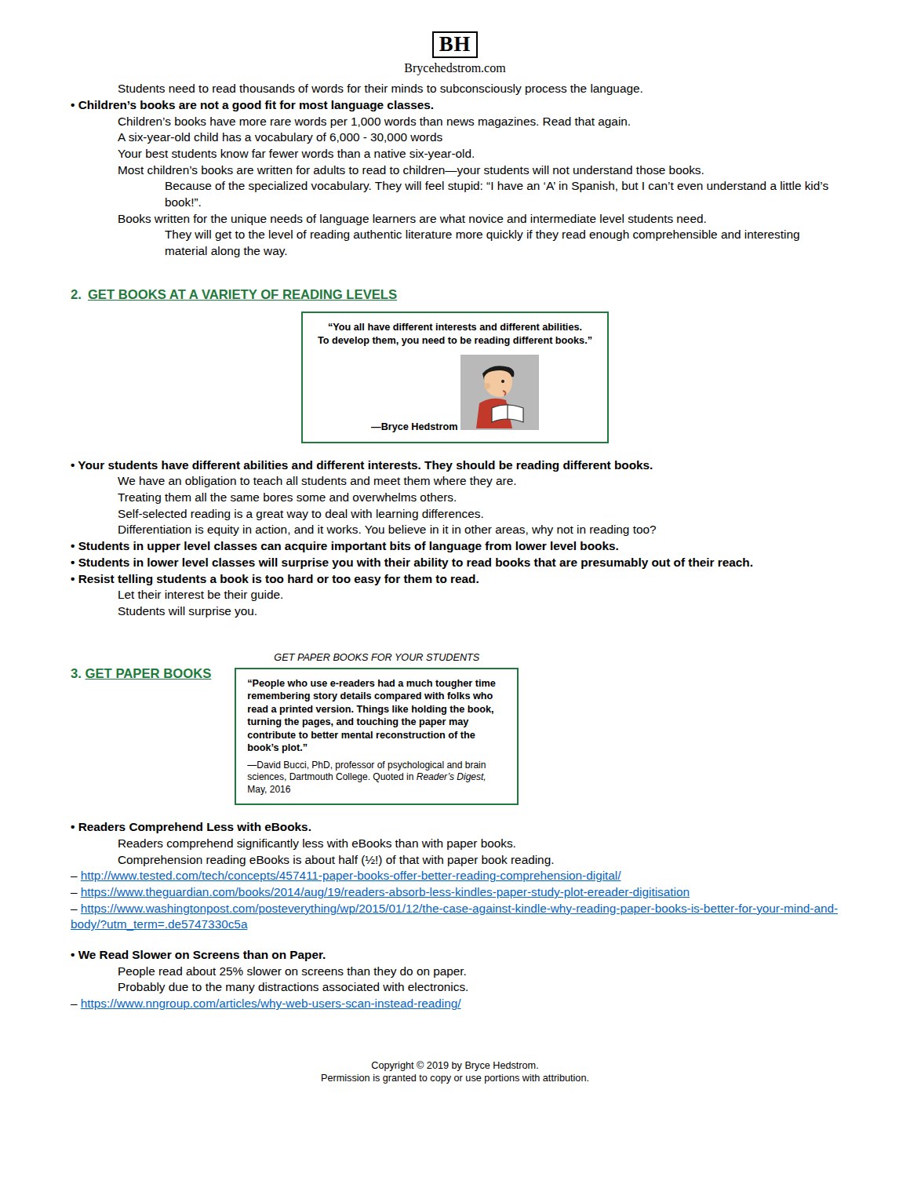BH
Brycehedstrom.com
Students need to read thousands of words for their minds to subconsciously process the language.
• Children’s books are not a good fit for most language classes.
Children’s books have more rare words per 1,000 words than news magazines. Read that again.
A six-year-old child has a vocabulary of 6,000 - 30,000 words
Your best students know far fewer words than a native six-year-old.
Most children’s books are written for adults to read to children—your students will not understand those books.
Because of the specialized vocabulary. They will feel stupid: “I have an ‘A’ in Spanish, but I can’t even understand a little kid’s book!”.
Books written for the unique needs of language learners are what novice and intermediate level students need.
They will get to the level of reading authentic literature more quickly if they read enough comprehensible and interesting material along the way.
2. GET BOOKS AT A VARIETY OF READING LEVELS
“You all have different interests and different abilities.
To develop them, you need to be reading different books.”
—Bryce Hedstrom
• Your students have different abilities and different interests. They should be reading different books.
We have an obligation to teach all students and meet them where they are.
Treating them all the same bores some and overwhelms others.
Self-selected reading is a great way to deal with learning differences.
Differentiation is equity in action, and it works. You believe in it in other areas, why not in reading too?
• Students in upper level classes can acquire important bits of language from lower level books.
• Students in lower level classes will surprise you with their ability to read books that are presumably out of their reach.
• Resist telling students a book is too hard or too easy for them to read.
Let their interest be their guide.
Students will surprise you.
3. GET PAPER BOOKS
GET PAPER BOOKS FOR YOUR STUDENTS
“People who use e-readers had a much tougher time remembering story details compared with folks who read a printed version. Things like holding the book, turning the pages, and touching the paper may contribute to better mental reconstruction of the book’s plot.”
—David Bucci, PhD, professor of psychological and brain sciences, Dartmouth College. Quoted in Reader’s Digest, May, 2016
• Readers Comprehend Less with eBooks.
Readers comprehend significantly less with eBooks than with paper books.
Comprehension reading eBooks is about half (½!) of that with paper book reading.
– http://www.tested.com/tech/concepts/457411-paper-books-offer-better-reading-comprehension-digital/
– https://www.theguardian.com/books/2014/aug/19/readers-absorb-less-kindles-paper-study-plot-ereader-digitisation
– https://www.washingtonpost.com/posteverything/wp/2015/01/12/the-case-against-kindle-why-reading-paper-books-is-better-for-your-mind-and-body/?utm_term=.de5747330c5a
• We Read Slower on Screens than on Paper.
People read about 25% slower on screens than they do on paper.
Probably due to the many distractions associated with electronics.
– https://www.nngroup.com/articles/why-web-users-scan-instead-reading/
Copyright © 2019 by Bryce Hedstrom.
Permission is granted to copy or use portions with attribution.